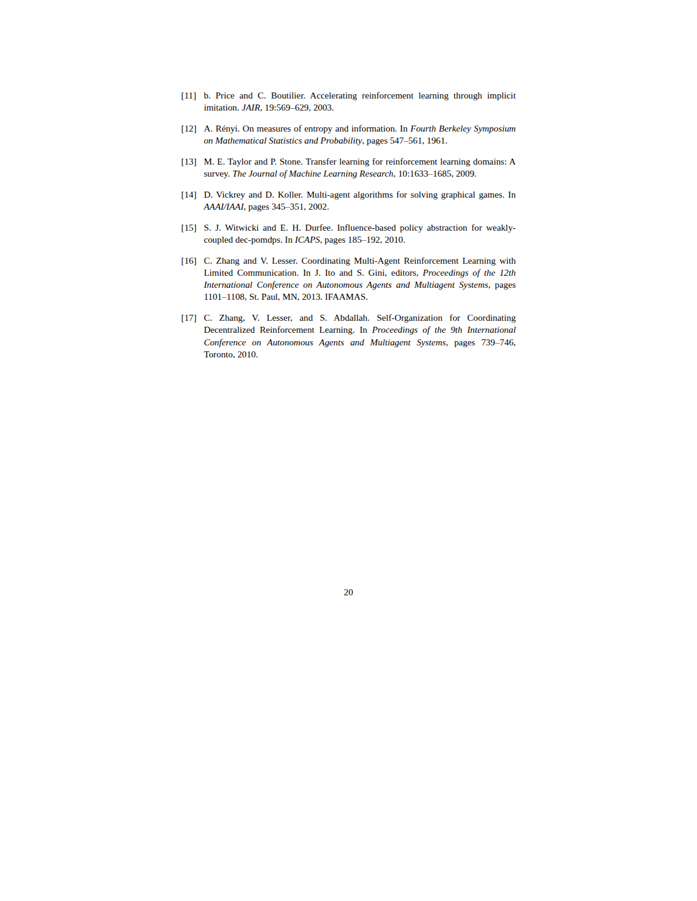[11] b. Price and C. Boutilier. Accelerating reinforcement learning through implicit imitation. JAIR, 19:569–629, 2003.
[12] A. Rényi. On measures of entropy and information. In Fourth Berkeley Symposium on Mathematical Statistics and Probability, pages 547–561, 1961.
[13] M. E. Taylor and P. Stone. Transfer learning for reinforcement learning domains: A survey. The Journal of Machine Learning Research, 10:1633–1685, 2009.
[14] D. Vickrey and D. Koller. Multi-agent algorithms for solving graphical games. In AAAI/IAAI, pages 345–351, 2002.
[15] S. J. Witwicki and E. H. Durfee. Influence-based policy abstraction for weakly-coupled dec-pomdps. In ICAPS, pages 185–192, 2010.
[16] C. Zhang and V. Lesser. Coordinating Multi-Agent Reinforcement Learning with Limited Communication. In J. Ito and S. Gini, editors, Proceedings of the 12th International Conference on Autonomous Agents and Multiagent Systems, pages 1101–1108, St. Paul, MN, 2013. IFAAMAS.
[17] C. Zhang, V. Lesser, and S. Abdallah. Self-Organization for Coordinating Decentralized Reinforcement Learning. In Proceedings of the 9th International Conference on Autonomous Agents and Multiagent Systems, pages 739–746, Toronto, 2010.
20